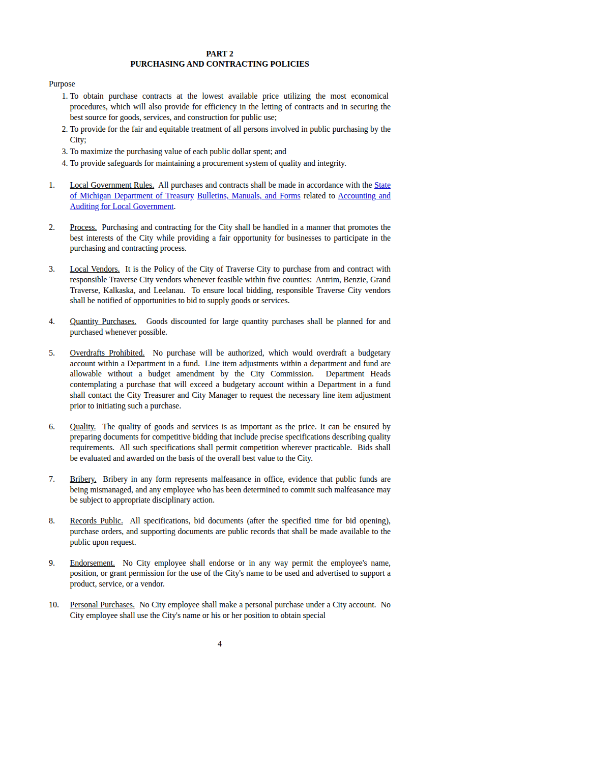PART 2
PURCHASING AND CONTRACTING POLICIES
Purpose
To obtain purchase contracts at the lowest available price utilizing the most economical procedures, which will also provide for efficiency in the letting of contracts and in securing the best source for goods, services, and construction for public use;
To provide for the fair and equitable treatment of all persons involved in public purchasing by the City;
To maximize the purchasing value of each public dollar spent; and
To provide safeguards for maintaining a procurement system of quality and integrity.
1.
Local Government Rules. All purchases and contracts shall be made in accordance with the State of Michigan Department of Treasury Bulletins, Manuals, and Forms related to Accounting and Auditing for Local Government.
2.
Process. Purchasing and contracting for the City shall be handled in a manner that promotes the best interests of the City while providing a fair opportunity for businesses to participate in the purchasing and contracting process.
3.
Local Vendors. It is the Policy of the City of Traverse City to purchase from and contract with responsible Traverse City vendors whenever feasible within five counties: Antrim, Benzie, Grand Traverse, Kalkaska, and Leelanau. To ensure local bidding, responsible Traverse City vendors shall be notified of opportunities to bid to supply goods or services.
4.
Quantity Purchases. Goods discounted for large quantity purchases shall be planned for and purchased whenever possible.
5.
Overdrafts Prohibited. No purchase will be authorized, which would overdraft a budgetary account within a Department in a fund. Line item adjustments within a department and fund are allowable without a budget amendment by the City Commission. Department Heads contemplating a purchase that will exceed a budgetary account within a Department in a fund shall contact the City Treasurer and City Manager to request the necessary line item adjustment prior to initiating such a purchase.
6.
Quality. The quality of goods and services is as important as the price. It can be ensured by preparing documents for competitive bidding that include precise specifications describing quality requirements. All such specifications shall permit competition wherever practicable. Bids shall be evaluated and awarded on the basis of the overall best value to the City.
7.
Bribery. Bribery in any form represents malfeasance in office, evidence that public funds are being mismanaged, and any employee who has been determined to commit such malfeasance may be subject to appropriate disciplinary action.
8.
Records Public. All specifications, bid documents (after the specified time for bid opening), purchase orders, and supporting documents are public records that shall be made available to the public upon request.
9.
Endorsement. No City employee shall endorse or in any way permit the employee's name, position, or grant permission for the use of the City's name to be used and advertised to support a product, service, or a vendor.
10.
Personal Purchases. No City employee shall make a personal purchase under a City account. No City employee shall use the City's name or his or her position to obtain special
4